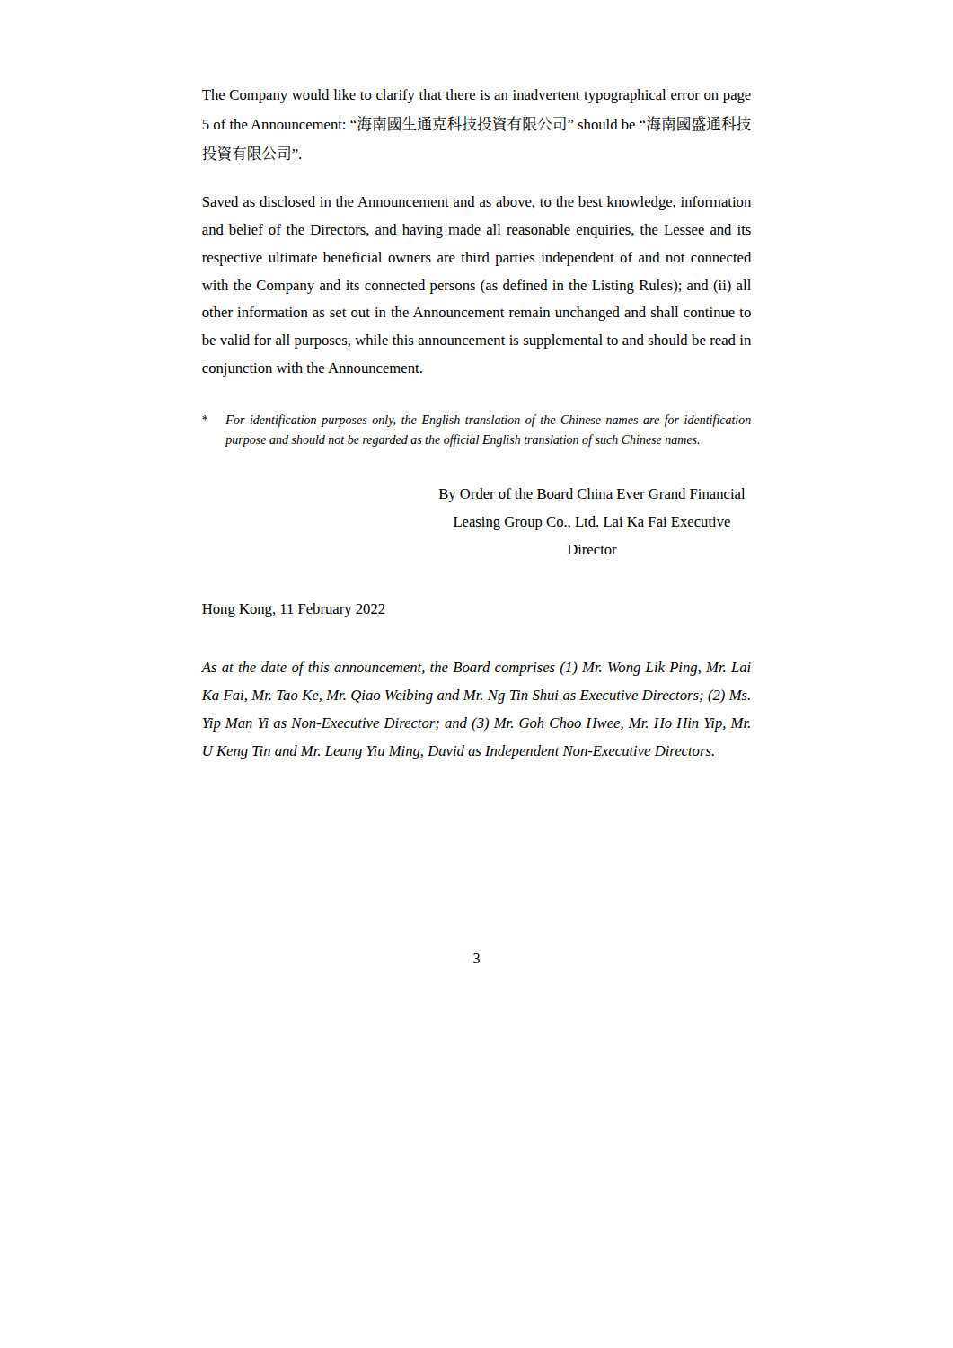The Company would like to clarify that there is an inadvertent typographical error on page 5 of the Announcement: “海南國生通克科技投資有限公司” should be “海南國盛通科技投資有限公司”.
Saved as disclosed in the Announcement and as above, to the best knowledge, information and belief of the Directors, and having made all reasonable enquiries, the Lessee and its respective ultimate beneficial owners are third parties independent of and not connected with the Company and its connected persons (as defined in the Listing Rules); and (ii) all other information as set out in the Announcement remain unchanged and shall continue to be valid for all purposes, while this announcement is supplemental to and should be read in conjunction with the Announcement.
* For identification purposes only, the English translation of the Chinese names are for identification purpose and should not be regarded as the official English translation of such Chinese names.
By Order of the Board China Ever Grand Financial Leasing Group Co., Ltd. Lai Ka Fai Executive Director
Hong Kong, 11 February 2022
As at the date of this announcement, the Board comprises (1) Mr. Wong Lik Ping, Mr. Lai Ka Fai, Mr. Tao Ke, Mr. Qiao Weibing and Mr. Ng Tin Shui as Executive Directors; (2) Ms. Yip Man Yi as Non-Executive Director; and (3) Mr. Goh Choo Hwee, Mr. Ho Hin Yip, Mr. U Keng Tin and Mr. Leung Yiu Ming, David as Independent Non-Executive Directors.
3